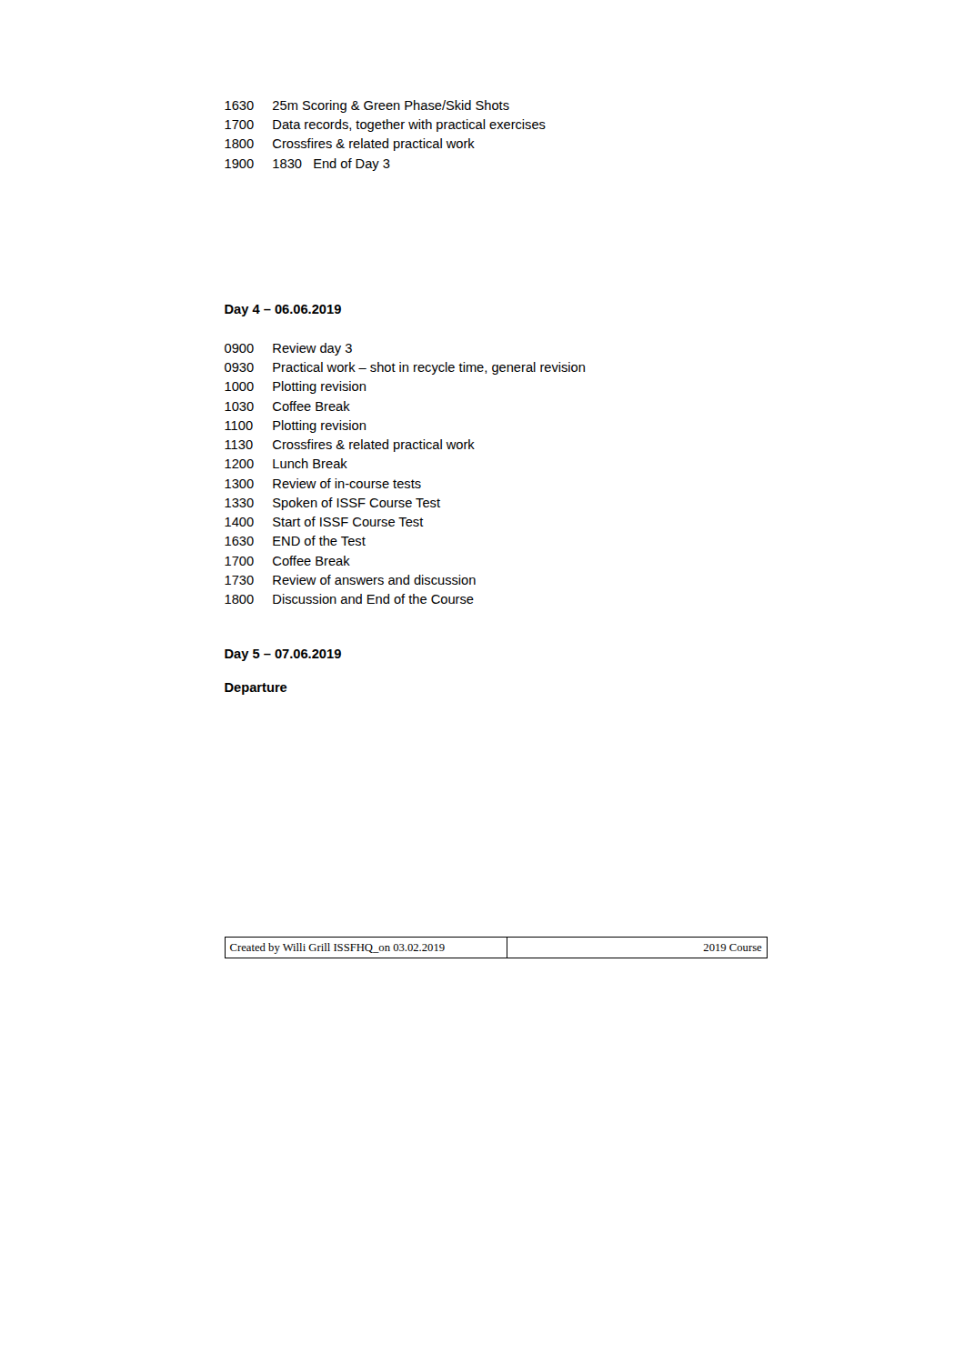163025m Scoring & Green Phase/Skid Shots
1700 Data records, together with practical exercises
1800 Crossfires & related practical work
19001830 End of Day 3
Day 4 – 06.06.2019
0900 Review day 3
0930 Practical work – shot in recycle time, general revision
1000 Plotting revision
1030 Coffee Break
1100 Plotting revision
1130 Crossfires & related practical work
1200 Lunch Break
1300 Review of in-course tests
1330 Spoken of ISSF Course Test
1400 Start of ISSF Course Test
1630 END of the Test
1700 Coffee Break
1730 Review of answers and discussion
1800 Discussion and End of the Course
Day 5 – 07.06.2019
Departure
| Created by Willi Grill ISSFHQ_on 03.02.2019 | 2019 Course |